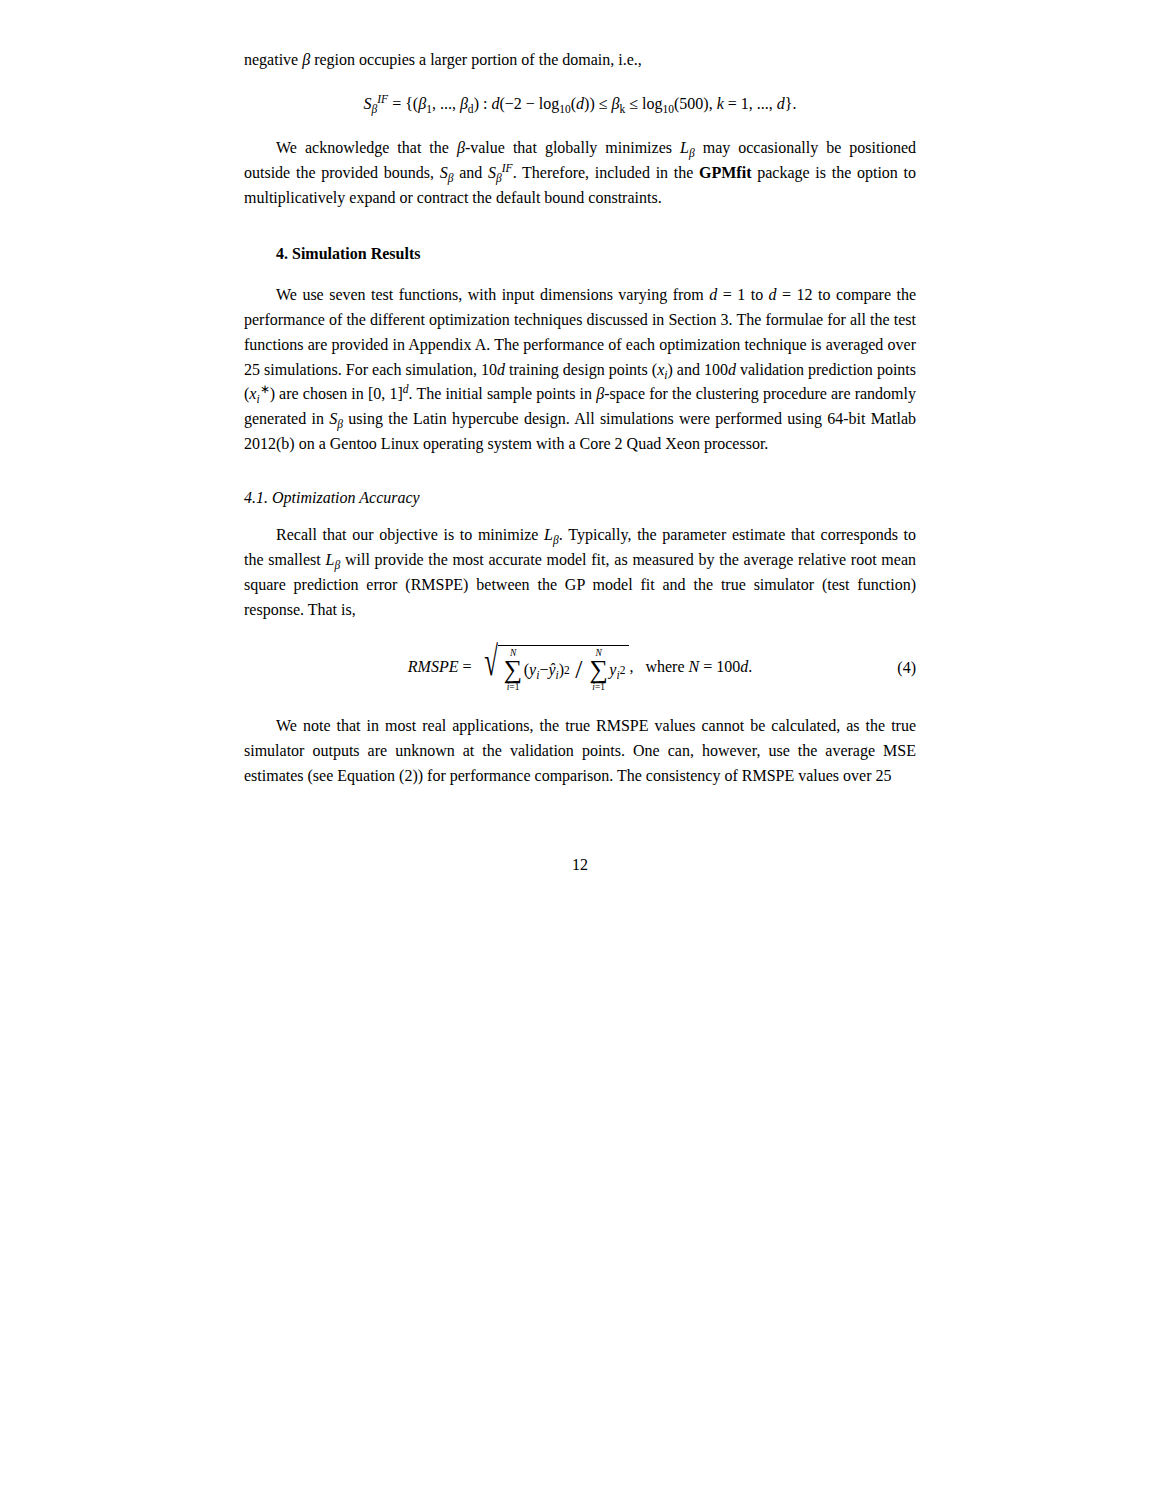negative β region occupies a larger portion of the domain, i.e.,
SβIF = {(β1, ..., βd) : d(−2 − log10(d)) ≤ βk ≤ log10(500), k = 1, ..., d}.
We acknowledge that the β-value that globally minimizes Lβ may occasionally be positioned outside the provided bounds, Sβ and SβIF. Therefore, included in the GPMfit package is the option to multiplicatively expand or contract the default bound constraints.
4. Simulation Results
We use seven test functions, with input dimensions varying from d = 1 to d = 12 to compare the performance of the different optimization techniques discussed in Section 3. The formulae for all the test functions are provided in Appendix A. The performance of each optimization technique is averaged over 25 simulations. For each simulation, 10d training design points (xi) and 100d validation prediction points (xi∗) are chosen in [0, 1]d. The initial sample points in β-space for the clustering procedure are randomly generated in Sβ using the Latin hypercube design. All simulations were performed using 64-bit Matlab 2012(b) on a Gentoo Linux operating system with a Core 2 Quad Xeon processor.
4.1. Optimization Accuracy
Recall that our objective is to minimize Lβ. Typically, the parameter estimate that corresponds to the smallest Lβ will provide the most accurate model fit, as measured by the average relative root mean square prediction error (RMSPE) between the GP model fit and the true simulator (test function) response. That is,
RMSPE = √ N∑i=1(yi − ŷi)2 / N∑i=1 yi2 , where N = 100d.
(4)
We note that in most real applications, the true RMSPE values cannot be calculated, as the true simulator outputs are unknown at the validation points. One can, however, use the average MSE estimates (see Equation (2)) for performance comparison. The consistency of RMSPE values over 25
12